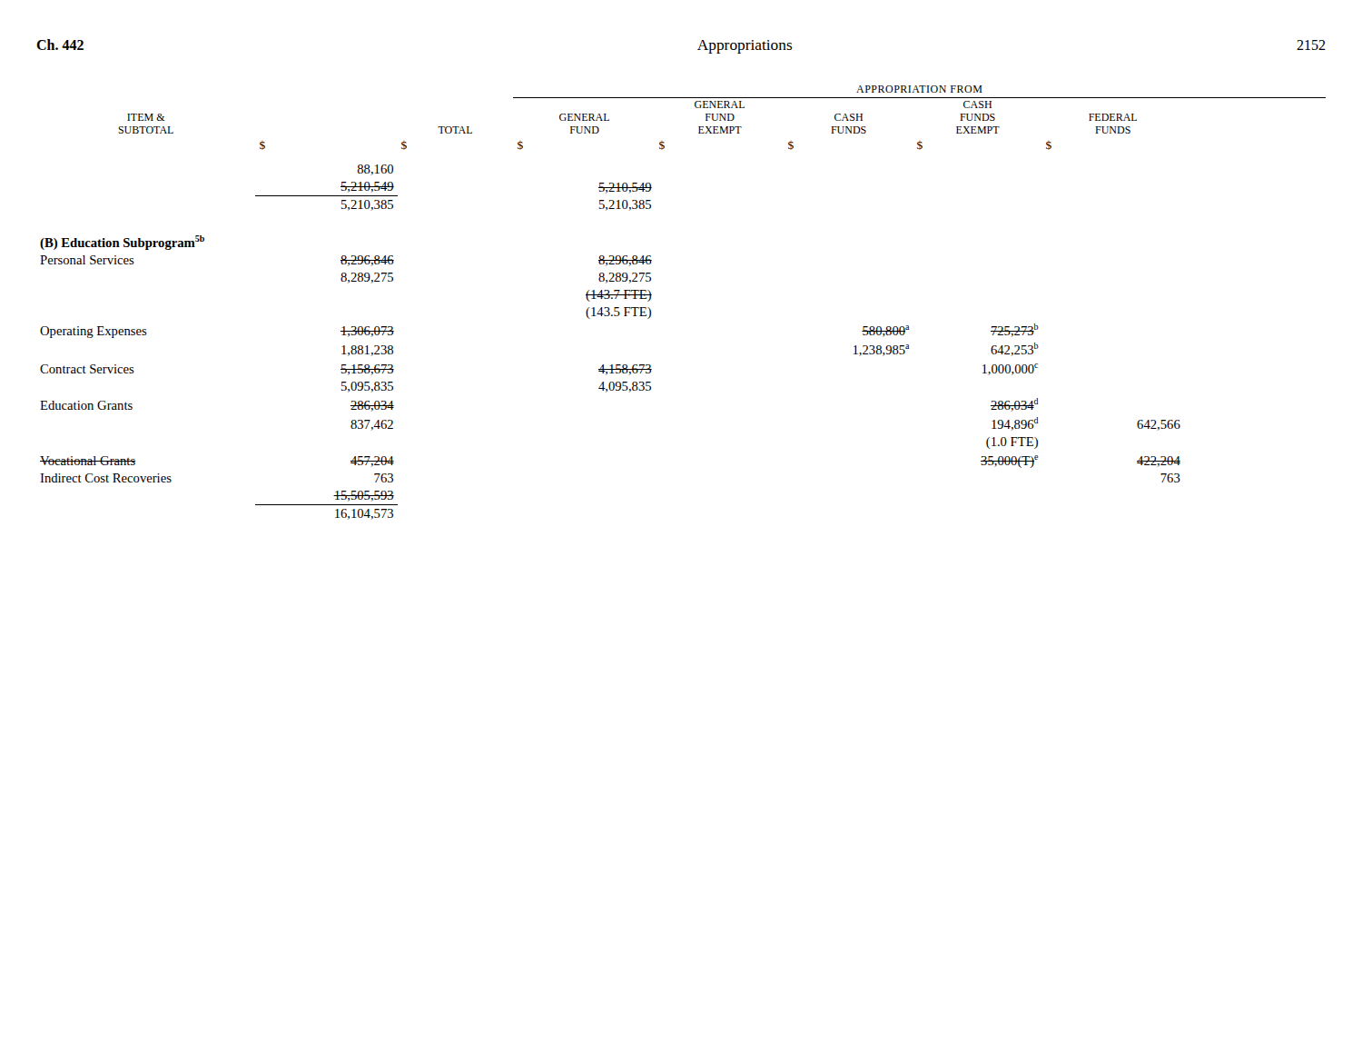Ch. 442 Appropriations 2152
| | | | APPROPRIATION FROM |
| ITEM & SUBTOTAL | | TOTAL | GENERAL FUND | GENERAL FUND EXEMPT | CASH FUNDS | CASH FUNDS EXEMPT | FEDERAL FUNDS | |
| | $ | $ | $ | $ | $ | $ | $ | |
| | 88,160 | | | | | | | |
| | 5,210,549 | | 5,210,549 | | | | | |
| | 5,210,385 | | 5,210,385 | | | | | |
| (B) Education Subprogram 5b |
| Personal Services | 8,296,846 | | 8,296,846 | | | | | |
| | 8,289,275 | | 8,289,275 | | | | | |
| | | | (143.7 FTE) | | | | | |
| | | | (143.5 FTE) | | | | | |
| Operating Expenses | 1,306,073 | | | | 580,800 a | 725,273 b | | |
| | 1,881,238 | | | | 1,238,985 a | 642,253 b | | |
| Contract Services | 5,158,673 | | 4,158,673 | | | 1,000,000 c | | |
| | 5,095,835 | | 4,095,835 | | | | | |
| Education Grants | 286,034 | | | | | 286,034 d | | |
| | 837,462 | | | | | 194,896 d | 642,566 | |
| | | | | | | (1.0 FTE) | | |
| Vocational Grants | 457,204 | | | | | 35,000(T) e | 422,204 | |
| Indirect Cost Recoveries | 763 | | | | | | 763 | |
| | 15,505,593 | | | | | | | |
| | 16,104,573 | | | | | | | |